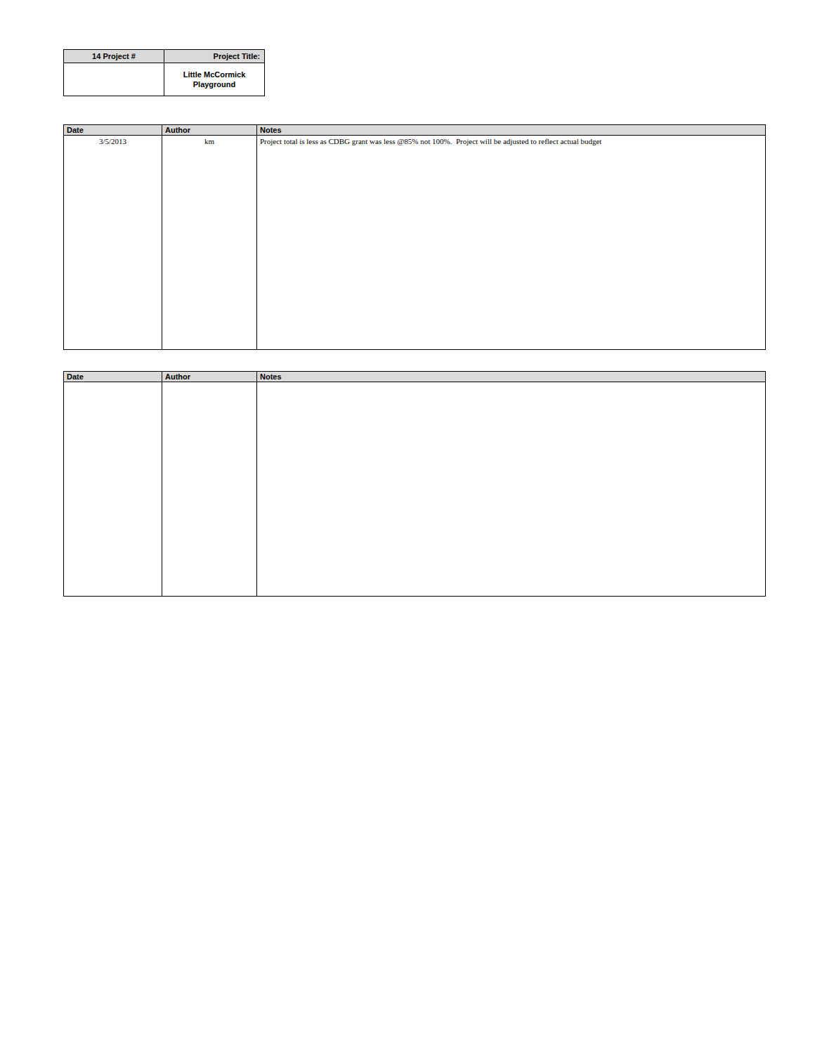| 14 Project # | Project Title: |
| --- | --- |
| | Little McCormick Playground |
| Date | Author | Notes |
| --- | --- | --- |
| 3/5/2013 | km | Project total is less as CDBG grant was less @85% not 100%. Project will be adjusted to reflect actual budget |
| Date | Author | Notes |
| --- | --- | --- |